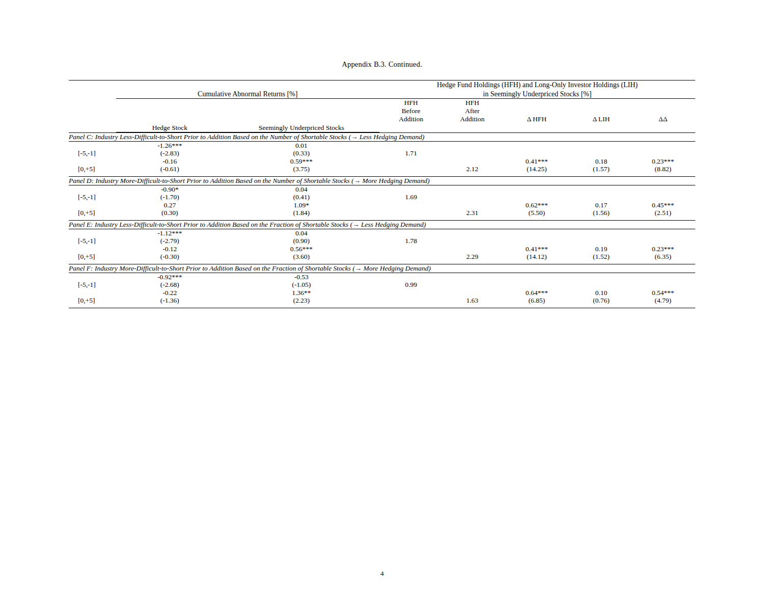Appendix B.3. Continued.
| | Cumulative Abnormal Returns [%] | Hedge Fund Holdings (HFH) and Long-Only Investor Holdings (LIH) in Seemingly Underpriced Stocks [%] |
| | | | HFH Before Addition | HFH After Addition | Δ HFH | Δ LIH | ΔΔ |
| | Hedge Stock | Seemingly Underpriced Stocks | | | | | |
| Panel C: Industry Less-Difficult-to-Short Prior to Addition Based on the Number of Shortable Stocks (→ Less Hedging Demand) |
| [-5,-1] | -1.26*** (-2.83) | 0.01 (0.33) | 1.71 | | | | |
| [0,+5] | -0.16 (-0.61) | 0.59*** (3.75) | | 2.12 | 0.41*** (14.25) | 0.18 (1.57) | 0.23*** (8.82) |
| Panel D: Industry More-Difficult-to-Short Prior to Addition Based on the Number of Shortable Stocks (→ More Hedging Demand) |
| [-5,-1] | -0.90* (-1.70) | 0.04 (0.41) | 1.69 | | | | |
| [0,+5] | 0.27 (0.30) | 1.09* (1.84) | | 2.31 | 0.62*** (5.50) | 0.17 (1.56) | 0.45*** (2.51) |
| Panel E: Industry Less-Difficult-to-Short Prior to Addition Based on the Fraction of Shortable Stocks (→ Less Hedging Demand) |
| [-5,-1] | -1.12*** (-2.79) | 0.04 (0.90) | 1.78 | | | | |
| [0,+5] | -0.12 (-0.30) | 0.56*** (3.60) | | 2.29 | 0.41*** (14.12) | 0.19 (1.52) | 0.23*** (6.35) |
| Panel F: Industry More-Difficult-to-Short Prior to Addition Based on the Fraction of Shortable Stocks (→ More Hedging Demand) |
| [-5,-1] | -0.92*** (-2.68) | -0.53 (-1.05) | 0.99 | | | | |
| [0,+5] | -0.22 (-1.36) | 1.36** (2.23) | | 1.63 | 0.64*** (6.85) | 0.10 (0.76) | 0.54*** (4.79) |
4